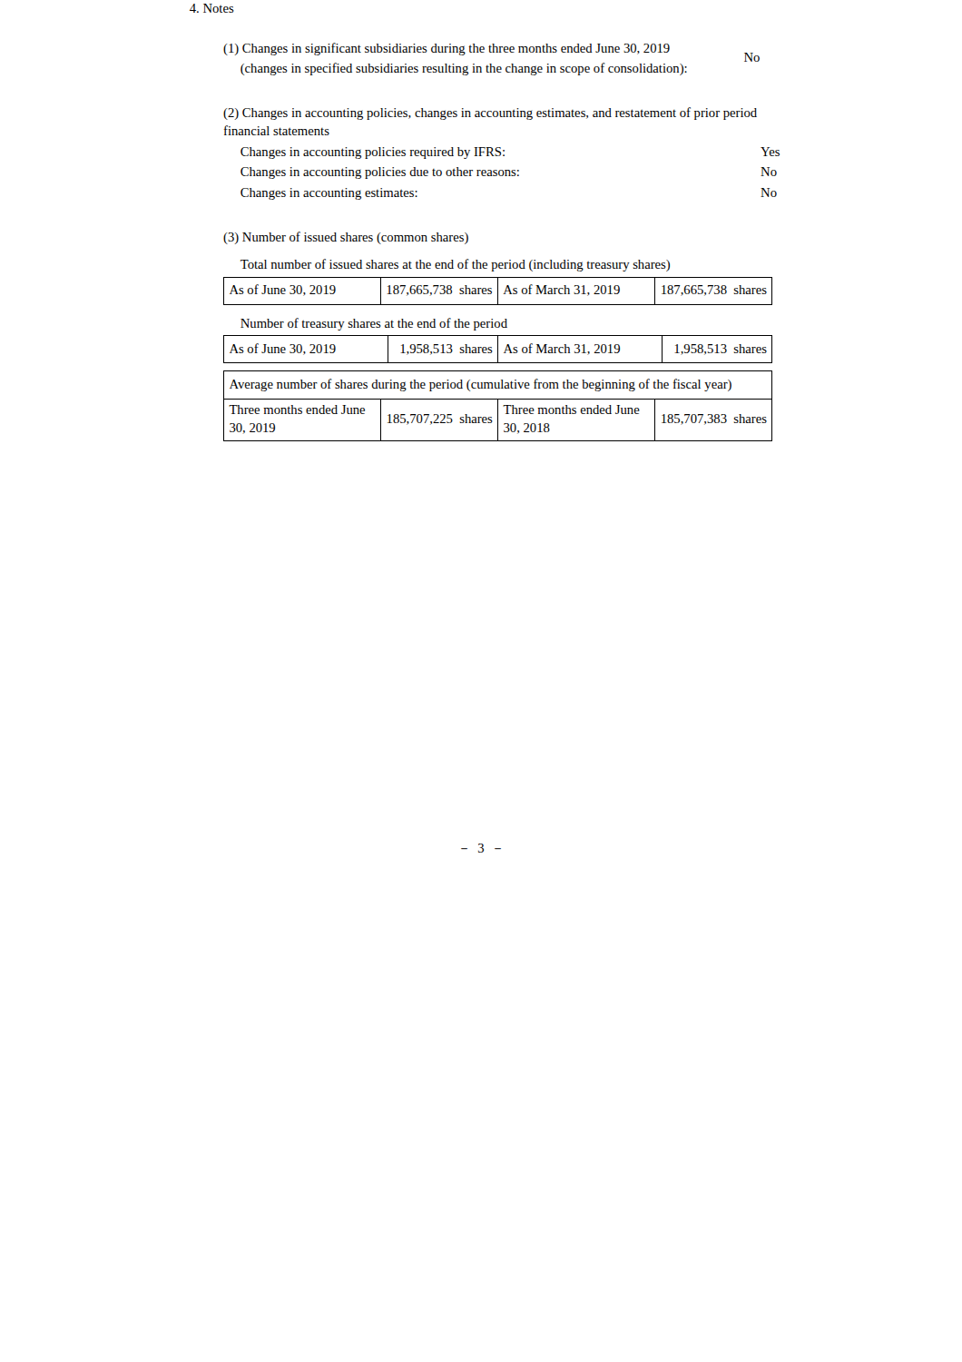4. Notes
(1) Changes in significant subsidiaries during the three months ended June 30, 2019 No
(changes in specified subsidiaries resulting in the change in scope of consolidation):
(2) Changes in accounting policies, changes in accounting estimates, and restatement of prior period financial statements
Changes in accounting policies required by IFRS: Yes
Changes in accounting policies due to other reasons: No
Changes in accounting estimates: No
(3) Number of issued shares (common shares)
Total number of issued shares at the end of the period (including treasury shares)
| As of June 30, 2019 | 187,665,738 shares | As of March 31, 2019 | 187,665,738 shares |
Number of treasury shares at the end of the period
| As of June 30, 2019 | 1,958,513 shares | As of March 31, 2019 | 1,958,513 shares |
| Average number of shares during the period (cumulative from the beginning of the fiscal year) |
| Three months ended June 30, 2019 | 185,707,225 shares | Three months ended June 30, 2018 | 185,707,383 shares |
－ 3 －